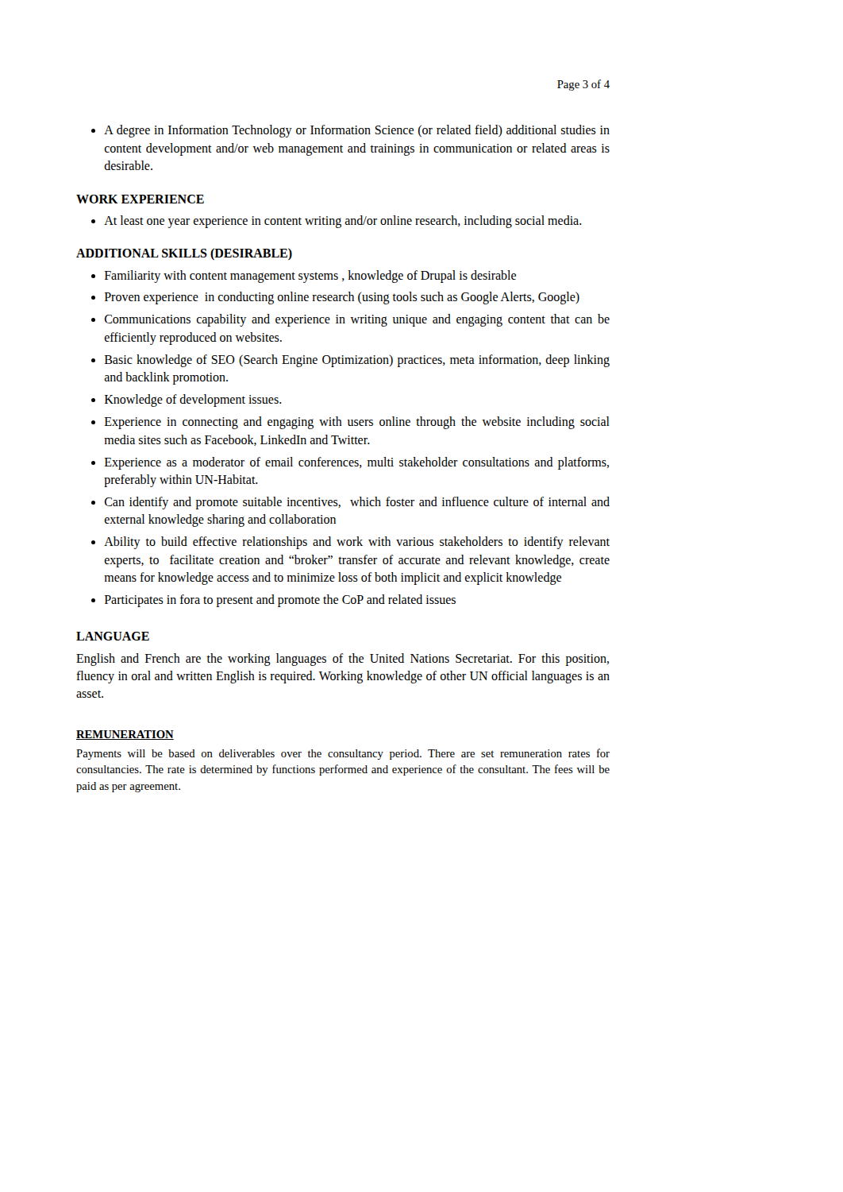Page 3 of 4
A degree in Information Technology or Information Science (or related field) additional studies in content development and/or web management and trainings in communication or related areas is desirable.
Work Experience
At least one year experience in content writing and/or online research, including social media.
Additional Skills (desirable)
Familiarity with content management systems , knowledge of Drupal is desirable
Proven experience in conducting online research (using tools such as Google Alerts, Google)
Communications capability and experience in writing unique and engaging content that can be efficiently reproduced on websites.
Basic knowledge of SEO (Search Engine Optimization) practices, meta information, deep linking and backlink promotion.
Knowledge of development issues.
Experience in connecting and engaging with users online through the website including social media sites such as Facebook, LinkedIn and Twitter.
Experience as a moderator of email conferences, multi stakeholder consultations and platforms, preferably within UN-Habitat.
Can identify and promote suitable incentives, which foster and influence culture of internal and external knowledge sharing and collaboration
Ability to build effective relationships and work with various stakeholders to identify relevant experts, to facilitate creation and “broker” transfer of accurate and relevant knowledge, create means for knowledge access and to minimize loss of both implicit and explicit knowledge
Participates in fora to present and promote the CoP and related issues
Language
English and French are the working languages of the United Nations Secretariat. For this position, fluency in oral and written English is required. Working knowledge of other UN official languages is an asset.
REMUNERATION
Payments will be based on deliverables over the consultancy period. There are set remuneration rates for consultancies. The rate is determined by functions performed and experience of the consultant. The fees will be paid as per agreement.